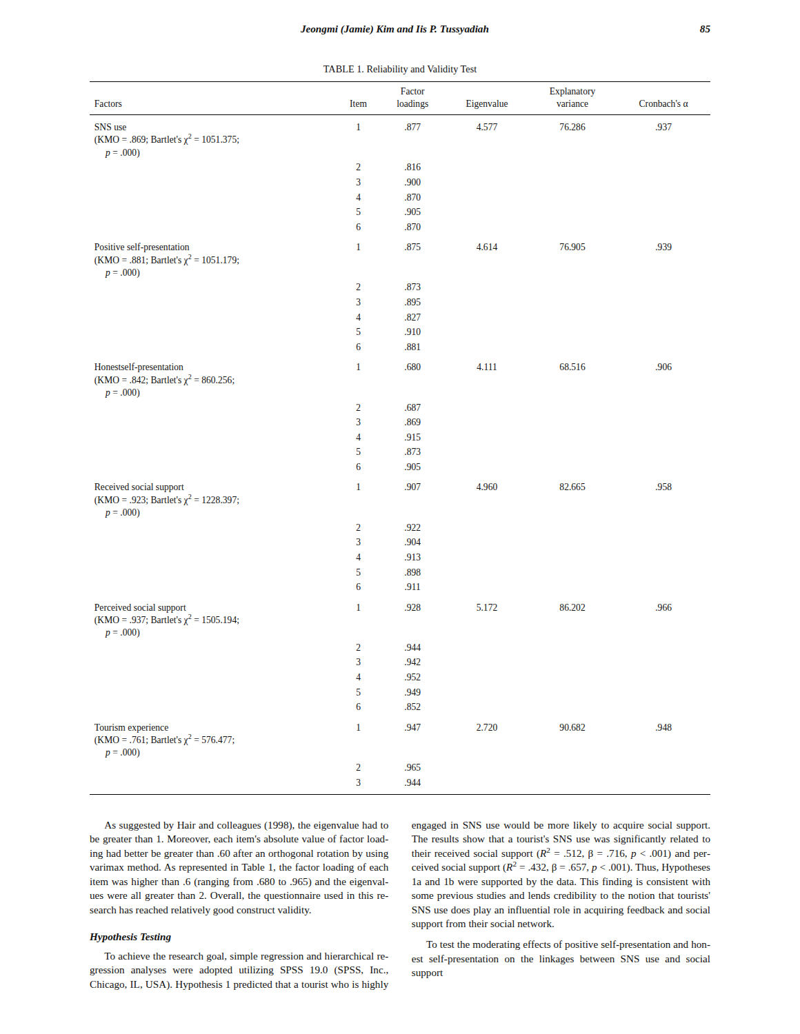Jeongmi (Jamie) Kim and Iis P. Tussyadiah 85
TABLE 1. Reliability and Validity Test
| Factors | Item | Factor loadings | Eigenvalue | Explanatory variance | Cronbach's α |
| --- | --- | --- | --- | --- | --- |
| SNS use (KMO = .869; Bartlet's χ 2 = 1051.375; p = .000) | 1 | .877 | 4.577 | 76.286 | .937 |
| | 2 | .816 | | | |
| | 3 | .900 | | | |
| | 4 | .870 | | | |
| | 5 | .905 | | | |
| | 6 | .870 | | | |
| Positive self-presentation (KMO = .881; Bartlet's χ 2 = 1051.179; p = .000) | 1 | .875 | 4.614 | 76.905 | .939 |
| | 2 | .873 | | | |
| | 3 | .895 | | | |
| | 4 | .827 | | | |
| | 5 | .910 | | | |
| | 6 | .881 | | | |
| Honestself-presentation (KMO = .842; Bartlet's χ 2 = 860.256; p = .000) | 1 | .680 | 4.111 | 68.516 | .906 |
| | 2 | .687 | | | |
| | 3 | .869 | | | |
| | 4 | .915 | | | |
| | 5 | .873 | | | |
| | 6 | .905 | | | |
| Received social support (KMO = .923; Bartlet's χ 2 = 1228.397; p = .000) | 1 | .907 | 4.960 | 82.665 | .958 |
| | 2 | .922 | | | |
| | 3 | .904 | | | |
| | 4 | .913 | | | |
| | 5 | .898 | | | |
| | 6 | .911 | | | |
| Perceived social support (KMO = .937; Bartlet's χ 2 = 1505.194; p = .000) | 1 | .928 | 5.172 | 86.202 | .966 |
| | 2 | .944 | | | |
| | 3 | .942 | | | |
| | 4 | .952 | | | |
| | 5 | .949 | | | |
| | 6 | .852 | | | |
| Tourism experience (KMO = .761; Bartlet's χ 2 = 576.477; p = .000) | 1 | .947 | 2.720 | 90.682 | .948 |
| | 2 | .965 | | | |
| | 3 | .944 | | | |
As suggested by Hair and colleagues (1998), the eigenvalue had to be greater than 1. Moreover, each item's absolute value of factor loading had better be greater than .60 after an orthogonal rotation by using varimax method. As represented in Table 1, the factor loading of each item was higher than .6 (ranging from .680 to .965) and the eigenvalues were all greater than 2. Overall, the questionnaire used in this research has reached relatively good construct validity.
Hypothesis Testing
To achieve the research goal, simple regression and hierarchical regression analyses were adopted utilizing SPSS 19.0 (SPSS, Inc., Chicago, IL, USA). Hypothesis 1 predicted that a tourist who is highly engaged in SNS use would be more likely to acquire social support. The results show that a tourist's SNS use was significantly related to their received social support (R2 = .512, β = .716, p < .001) and perceived social support (R2 = .432, β = .657, p < .001). Thus, Hypotheses 1a and 1b were supported by the data. This finding is consistent with some previous studies and lends credibility to the notion that tourists' SNS use does play an influential role in acquiring feedback and social support from their social network.
To test the moderating effects of positive self-presentation and honest self-presentation on the linkages between SNS use and social support